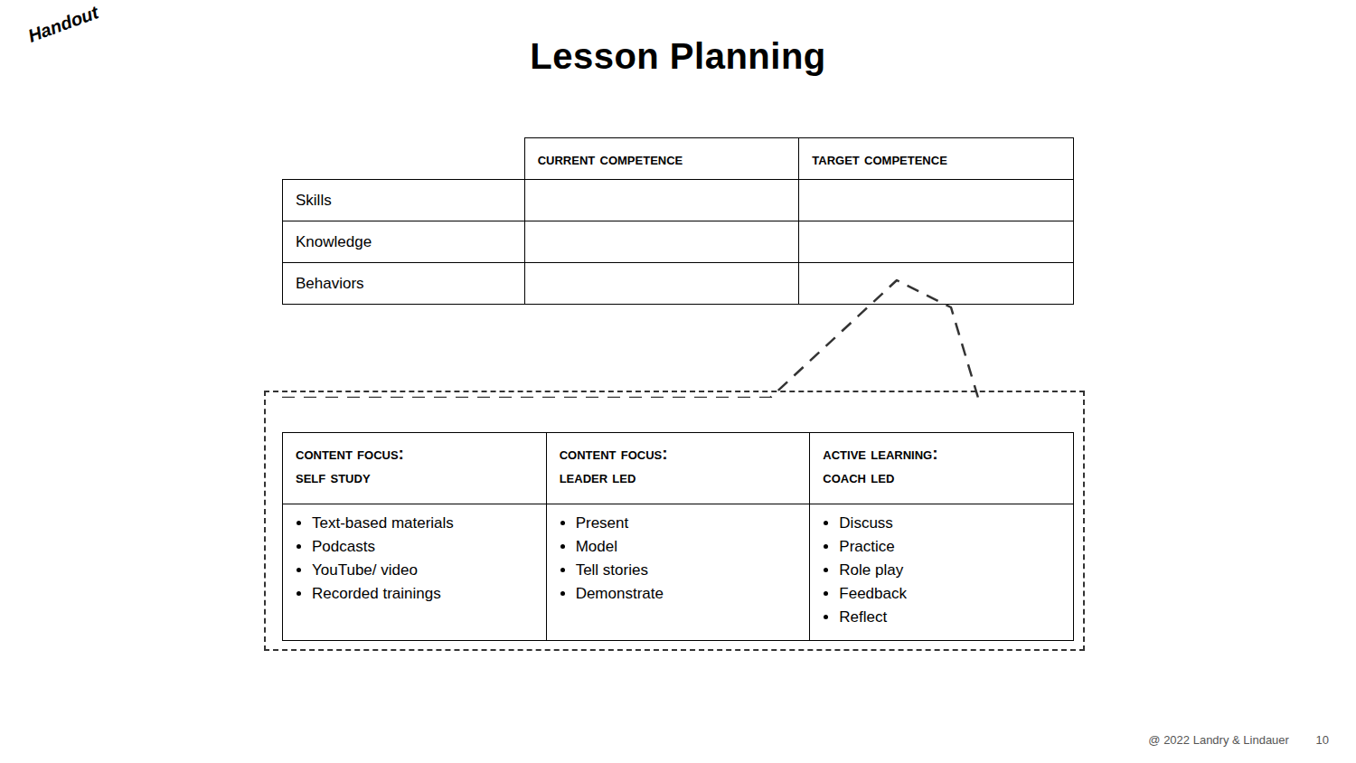Handout
Lesson Planning
| | Current Competence | Target Competence |
| --- | --- | --- |
| Skills | | |
| Knowledge | | |
| Behaviors | | |
| Content Focus: Self Study | Content Focus: Leader Led | Active Learning: Coach Led |
| --- | --- | --- |
| Text-based materials Podcasts YouTube/ video Recorded trainings | Present Model Tell stories Demonstrate | Discuss Practice Role play Feedback Reflect |
@ 2022 Landry & Lindauer 10